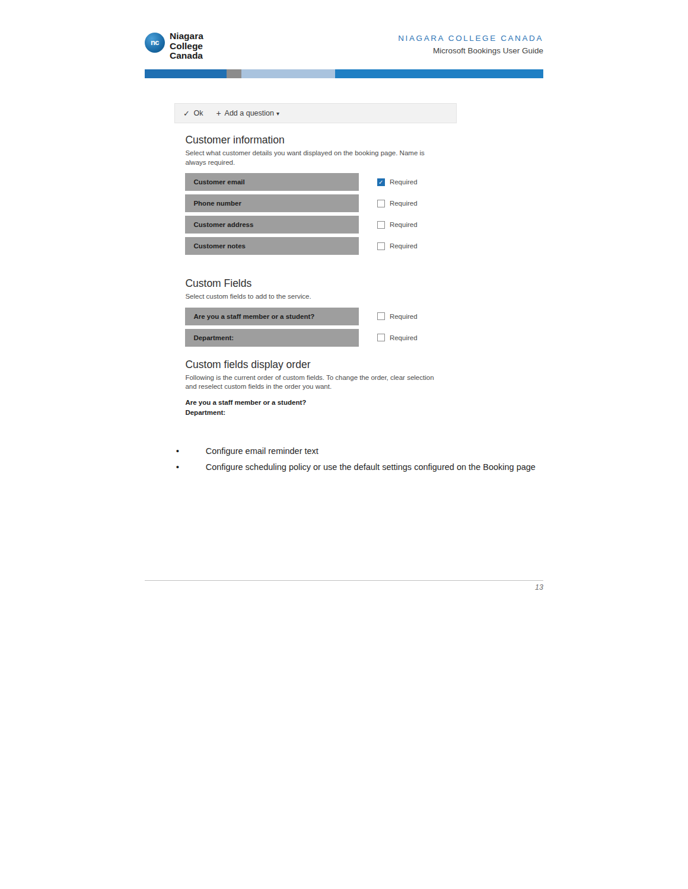nc
Niagara
College
Canada
NIAGARA COLLEGE CANADA
Microsoft Bookings User Guide
Ok
Add a question
Customer information
Select what customer details you want displayed on the booking page. Name is always required.
Customer email
Required
Phone number
Required
Customer address
Required
Customer notes
Required
Custom Fields
Select custom fields to add to the service.
Are you a staff member or a student?
Required
Department:
Required
Custom fields display order
Following is the current order of custom fields. To change the order, clear selection and reselect custom fields in the order you want.
Are you a staff member or a student?
Department:
Configure email reminder text
Configure scheduling policy or use the default settings configured on the Booking page
13